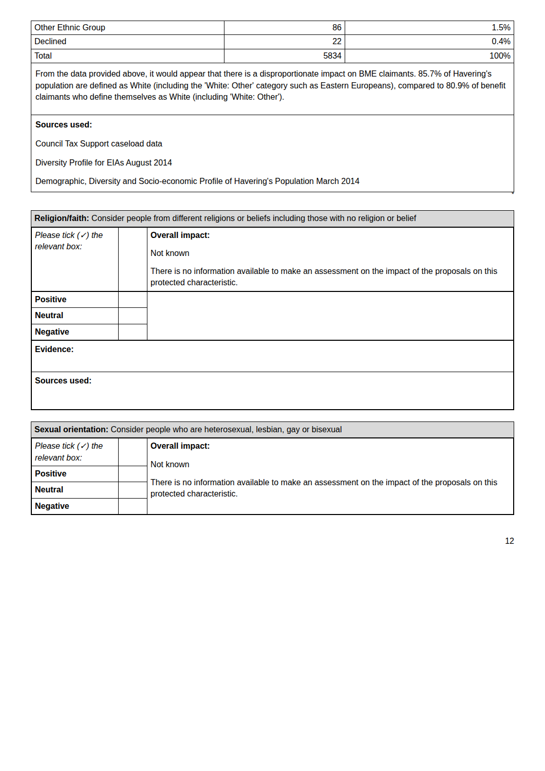| Other Ethnic Group | 86 | 1.5% |
| Declined | 22 | 0.4% |
| Total | 5834 | 100% |
From the data provided above, it would appear that there is a disproportionate impact on BME claimants. 85.7% of Havering's population are defined as White (including the 'White: Other' category such as Eastern Europeans), compared to 80.9% of benefit claimants who define themselves as White (including 'White: Other').
Sources used:
Council Tax Support caseload data
Diversity Profile for EIAs August 2014
Demographic, Diversity and Socio-economic Profile of Havering's Population March 2014
*
Religion/faith: Consider people from different religions or beliefs including those with no religion or belief
| Please tick (✓) the relevant box: | | Overall impact: Not known There is no information available to make an assessment on the impact of the proposals on this protected characteristic. |
| Positive | | |
| Neutral | |
| Negative | |
| Evidence: |
| Sources used: |
Sexual orientation: Consider people who are heterosexual, lesbian, gay or bisexual
| Please tick (✓) the relevant box: | | Overall impact: Not known There is no information available to make an assessment on the impact of the proposals on this protected characteristic. |
| Positive | |
| Neutral | |
| Negative | |
12